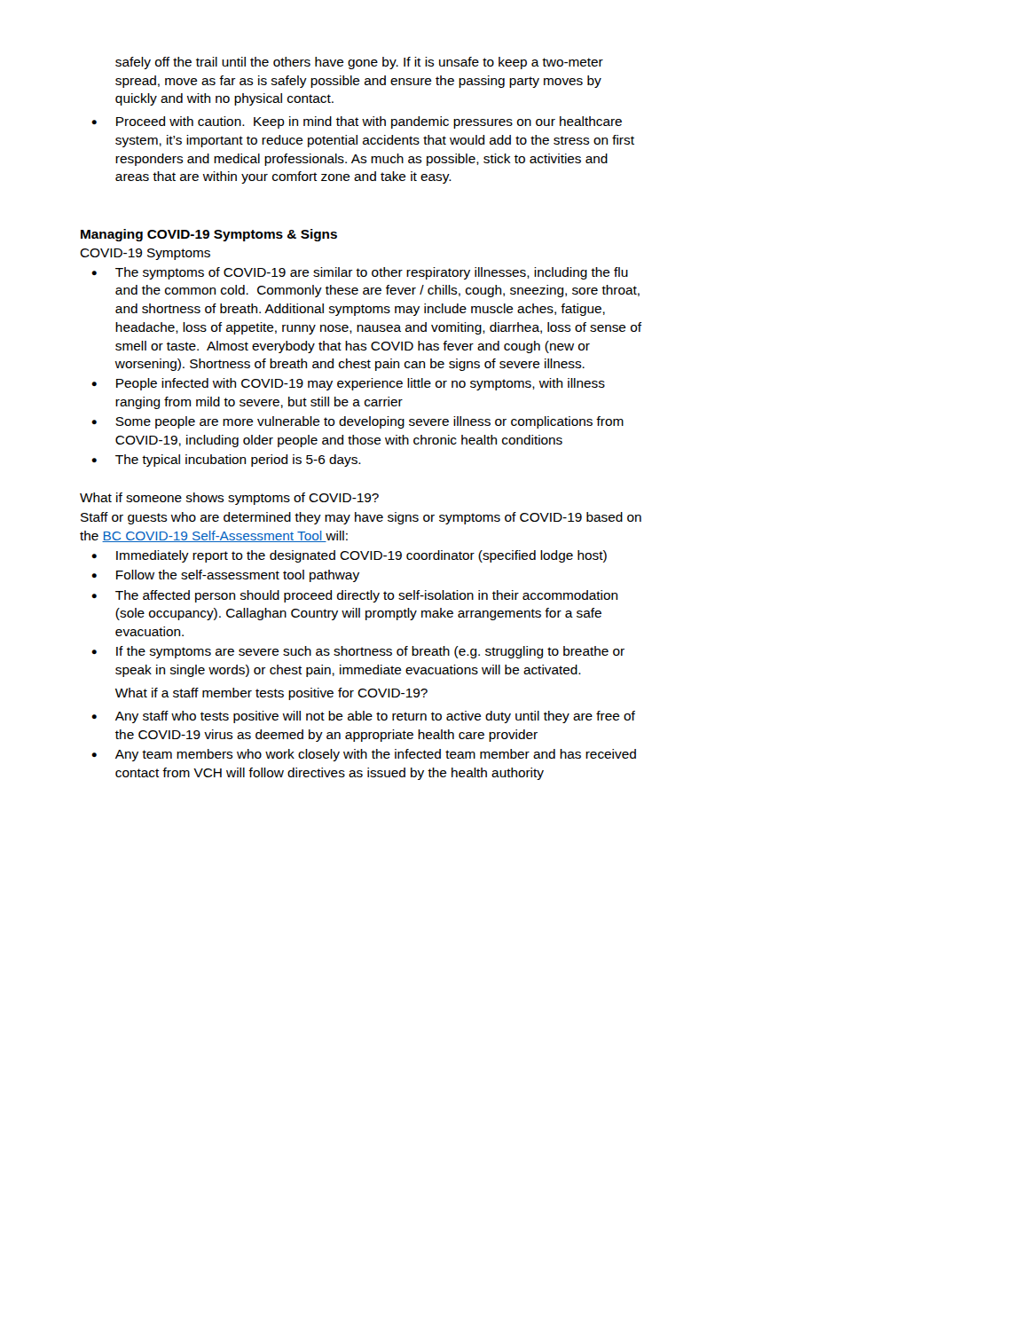safely off the trail until the others have gone by. If it is unsafe to keep a two-meter spread, move as far as is safely possible and ensure the passing party moves by quickly and with no physical contact.
Proceed with caution. Keep in mind that with pandemic pressures on our healthcare system, it’s important to reduce potential accidents that would add to the stress on first responders and medical professionals. As much as possible, stick to activities and areas that are within your comfort zone and take it easy.
Managing COVID-19 Symptoms & Signs
COVID-19 Symptoms
The symptoms of COVID-19 are similar to other respiratory illnesses, including the flu and the common cold. Commonly these are fever / chills, cough, sneezing, sore throat, and shortness of breath. Additional symptoms may include muscle aches, fatigue, headache, loss of appetite, runny nose, nausea and vomiting, diarrhea, loss of sense of smell or taste. Almost everybody that has COVID has fever and cough (new or worsening). Shortness of breath and chest pain can be signs of severe illness.
People infected with COVID-19 may experience little or no symptoms, with illness ranging from mild to severe, but still be a carrier
Some people are more vulnerable to developing severe illness or complications from COVID-19, including older people and those with chronic health conditions
The typical incubation period is 5-6 days.
What if someone shows symptoms of COVID-19?
Staff or guests who are determined they may have signs or symptoms of COVID-19 based on the BC COVID-19 Self-Assessment Tool will:
Immediately report to the designated COVID-19 coordinator (specified lodge host)
Follow the self-assessment tool pathway
The affected person should proceed directly to self-isolation in their accommodation (sole occupancy). Callaghan Country will promptly make arrangements for a safe evacuation.
If the symptoms are severe such as shortness of breath (e.g. struggling to breathe or speak in single words) or chest pain, immediate evacuations will be activated.
What if a staff member tests positive for COVID-19?
Any staff who tests positive will not be able to return to active duty until they are free of the COVID-19 virus as deemed by an appropriate health care provider
Any team members who work closely with the infected team member and has received contact from VCH will follow directives as issued by the health authority